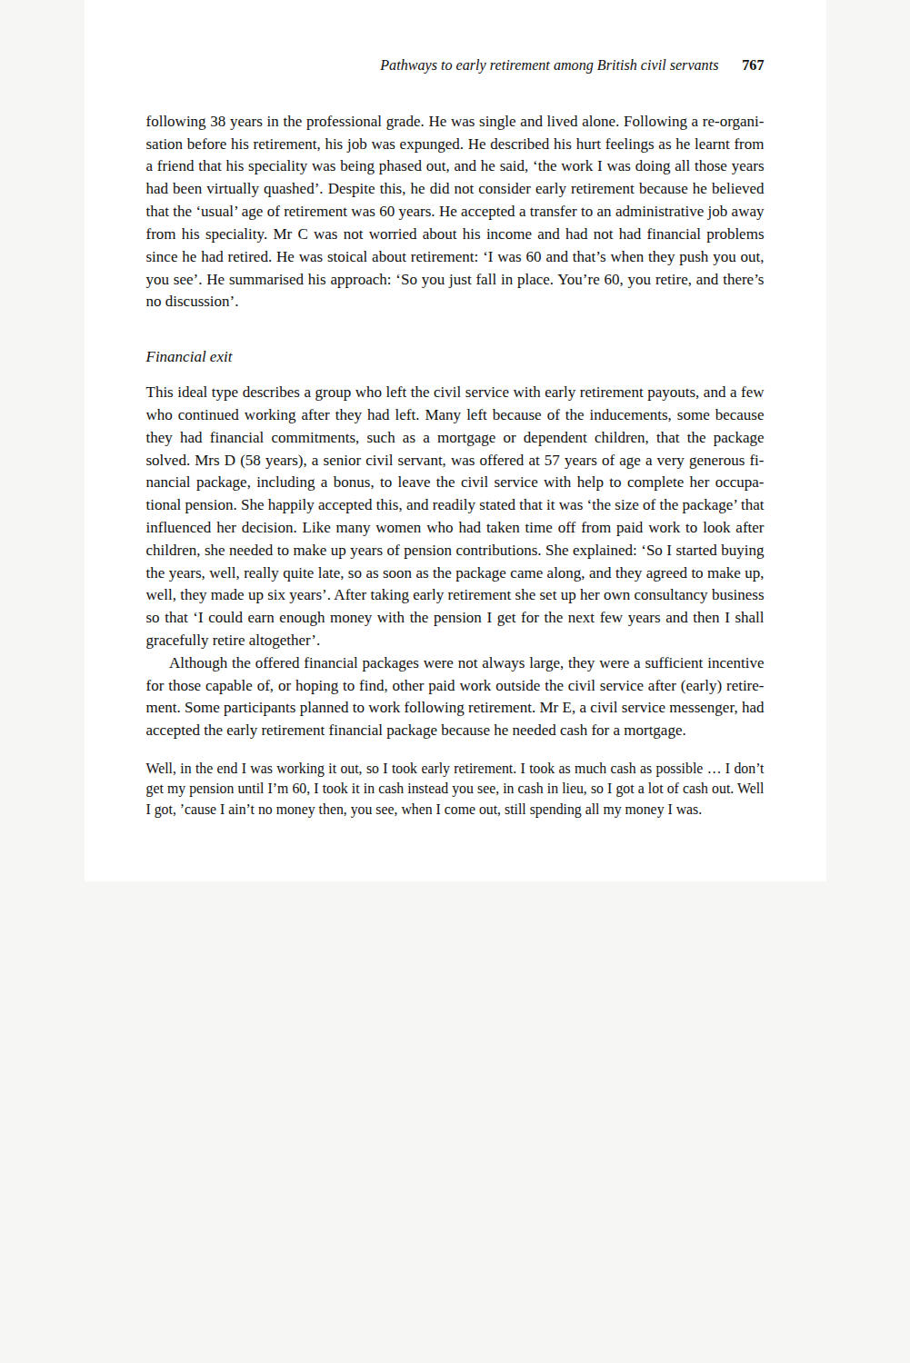Pathways to early retirement among British civil servants 767
following 38 years in the professional grade. He was single and lived alone. Following a re-organisation before his retirement, his job was expunged. He described his hurt feelings as he learnt from a friend that his speciality was being phased out, and he said, ‘the work I was doing all those years had been virtually quashed’. Despite this, he did not consider early retirement because he believed that the ‘usual’ age of retirement was 60 years. He accepted a transfer to an administrative job away from his speciality. Mr C was not worried about his income and had not had financial problems since he had retired. He was stoical about retirement: ‘I was 60 and that’s when they push you out, you see’. He summarised his approach: ‘So you just fall in place. You’re 60, you retire, and there’s no discussion’.
Financial exit
This ideal type describes a group who left the civil service with early retirement payouts, and a few who continued working after they had left. Many left because of the inducements, some because they had financial commitments, such as a mortgage or dependent children, that the package solved. Mrs D (58 years), a senior civil servant, was offered at 57 years of age a very generous financial package, including a bonus, to leave the civil service with help to complete her occupational pension. She happily accepted this, and readily stated that it was ‘the size of the package’ that influenced her decision. Like many women who had taken time off from paid work to look after children, she needed to make up years of pension contributions. She explained: ‘So I started buying the years, well, really quite late, so as soon as the package came along, and they agreed to make up, well, they made up six years’. After taking early retirement she set up her own consultancy business so that ‘I could earn enough money with the pension I get for the next few years and then I shall gracefully retire altogether’.
Although the offered financial packages were not always large, they were a sufficient incentive for those capable of, or hoping to find, other paid work outside the civil service after (early) retirement. Some participants planned to work following retirement. Mr E, a civil service messenger, had accepted the early retirement financial package because he needed cash for a mortgage.
Well, in the end I was working it out, so I took early retirement. I took as much cash as possible … I don’t get my pension until I’m 60, I took it in cash instead you see, in cash in lieu, so I got a lot of cash out. Well I got, ’cause I ain’t no money then, you see, when I come out, still spending all my money I was.